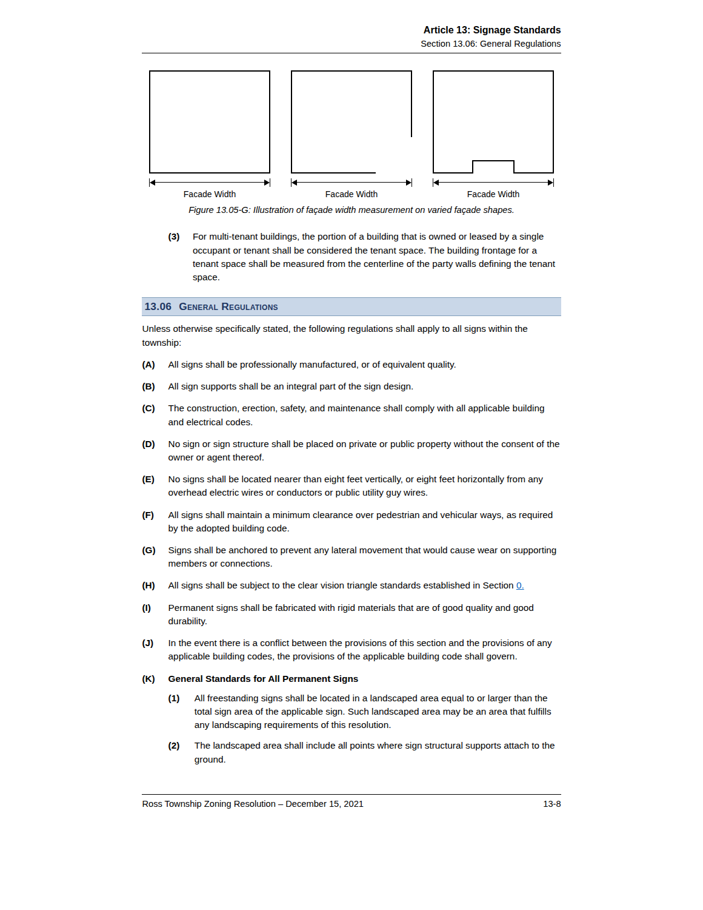Article 13: Signage Standards Section 13.06: General Regulations
Facade Width
Facade Width
Facade Width
Figure 13.05-G: Illustration of façade width measurement on varied façade shapes.
(3) For multi-tenant buildings, the portion of a building that is owned or leased by a single occupant or tenant shall be considered the tenant space. The building frontage for a tenant space shall be measured from the centerline of the party walls defining the tenant space.
13.06 General Regulations
Unless otherwise specifically stated, the following regulations shall apply to all signs within the township:
(A) All signs shall be professionally manufactured, or of equivalent quality.
(B) All sign supports shall be an integral part of the sign design.
(C) The construction, erection, safety, and maintenance shall comply with all applicable building and electrical codes.
(D) No sign or sign structure shall be placed on private or public property without the consent of the owner or agent thereof.
(E) No signs shall be located nearer than eight feet vertically, or eight feet horizontally from any overhead electric wires or conductors or public utility guy wires.
(F) All signs shall maintain a minimum clearance over pedestrian and vehicular ways, as required by the adopted building code.
(G) Signs shall be anchored to prevent any lateral movement that would cause wear on supporting members or connections.
(H) All signs shall be subject to the clear vision triangle standards established in Section 0.
(I) Permanent signs shall be fabricated with rigid materials that are of good quality and good durability.
(J) In the event there is a conflict between the provisions of this section and the provisions of any applicable building codes, the provisions of the applicable building code shall govern.
(K) General Standards for All Permanent Signs
(1) All freestanding signs shall be located in a landscaped area equal to or larger than the total sign area of the applicable sign. Such landscaped area may be an area that fulfills any landscaping requirements of this resolution.
(2) The landscaped area shall include all points where sign structural supports attach to the ground.
Ross Township Zoning Resolution – December 15, 2021 13-8